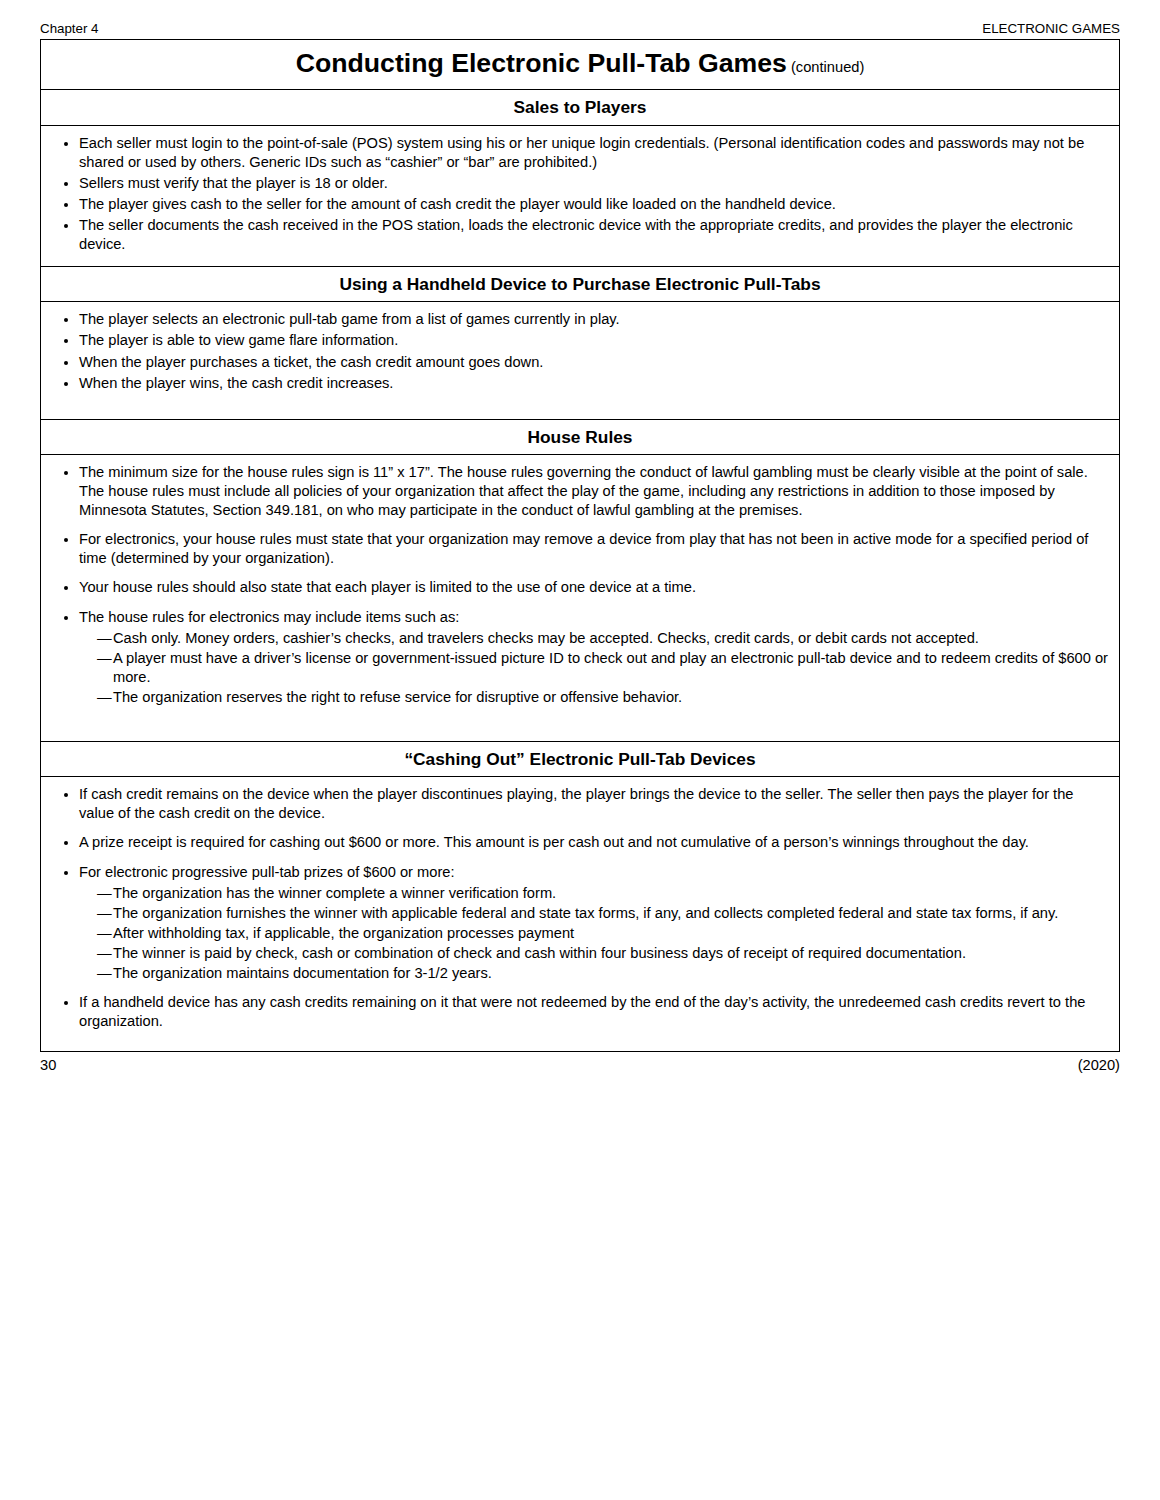Chapter 4 ELECTRONIC GAMES
Conducting Electronic Pull-Tab Games
(continued)
Sales to Players
Each seller must login to the point-of-sale (POS) system using his or her unique login credentials. (Personal identification codes and passwords may not be shared or used by others. Generic IDs such as “cashier” or “bar” are prohibited.)
Sellers must verify that the player is 18 or older.
The player gives cash to the seller for the amount of cash credit the player would like loaded on the handheld device.
The seller documents the cash received in the POS station, loads the electronic device with the appropriate credits, and provides the player the electronic device.
Using a Handheld Device to Purchase Electronic Pull-Tabs
The player selects an electronic pull-tab game from a list of games currently in play.
The player is able to view game flare information.
When the player purchases a ticket, the cash credit amount goes down.
When the player wins, the cash credit increases.
House Rules
The minimum size for the house rules sign is 11” x 17”. The house rules governing the conduct of lawful gambling must be clearly visible at the point of sale. The house rules must include all policies of your organization that affect the play of the game, including any restrictions in addition to those imposed by Minnesota Statutes, Section 349.181, on who may participate in the conduct of lawful gambling at the premises.
For electronics, your house rules must state that your organization may remove a device from play that has not been in active mode for a specified period of time (determined by your organization).
Your house rules should also state that each player is limited to the use of one device at a time.
The house rules for electronics may include items such as:
Cash only. Money orders, cashier’s checks, and travelers checks may be accepted. Checks, credit cards, or debit cards not accepted.
A player must have a driver’s license or government-issued picture ID to check out and play an electronic pull-tab device and to redeem credits of $600 or more.
The organization reserves the right to refuse service for disruptive or offensive behavior.
“Cashing Out” Electronic Pull-Tab Devices
If cash credit remains on the device when the player discontinues playing, the player brings the device to the seller. The seller then pays the player for the value of the cash credit on the device.
A prize receipt is required for cashing out $600 or more. This amount is per cash out and not cumulative of a person’s winnings throughout the day.
For electronic progressive pull-tab prizes of $600 or more:
The organization has the winner complete a winner verification form.
The organization furnishes the winner with applicable federal and state tax forms, if any, and collects completed federal and state tax forms, if any.
After withholding tax, if applicable, the organization processes payment
The winner is paid by check, cash or combination of check and cash within four business days of receipt of required documentation.
The organization maintains documentation for 3-1/2 years.
If a handheld device has any cash credits remaining on it that were not redeemed by the end of the day’s activity, the unredeemed cash credits revert to the organization.
30 (2020)